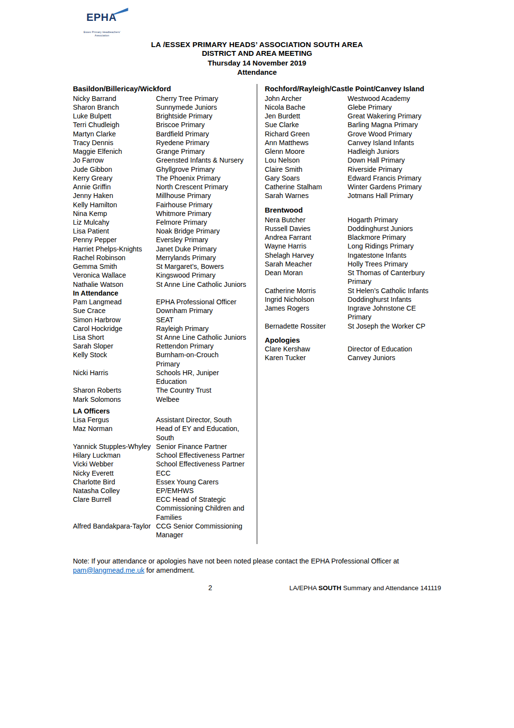EPHA
Essex Primary Headteachers'
Association
LA /ESSEX PRIMARY HEADS’ ASSOCIATION SOUTH AREA
DISTRICT AND AREA MEETING
Thursday 14 November 2019
Attendance
Basildon/Billericay/Wickford
| Nicky Barrand | Cherry Tree Primary |
| Sharon Branch | Sunnymede Juniors |
| Luke Bulpett | Brightside Primary |
| Terri Chudleigh | Briscoe Primary |
| Martyn Clarke | Bardfield Primary |
| Tracy Dennis | Ryedene Primary |
| Maggie Elfenich | Grange Primary |
| Jo Farrow | Greensted Infants & Nursery |
| Jude Gibbon | Ghyllgrove Primary |
| Kerry Greary | The Phoenix Primary |
| Annie Griffin | North Crescent Primary |
| Jenny Haken | Millhouse Primary |
| Kelly Hamilton | Fairhouse Primary |
| Nina Kemp | Whitmore Primary |
| Liz Mulcahy | Felmore Primary |
| Lisa Patient | Noak Bridge Primary |
| Penny Pepper | Eversley Primary |
| Harriet Phelps-Knights | Janet Duke Primary |
| Rachel Robinson | Merrylands Primary |
| Gemma Smith | St Margaret’s, Bowers |
| Veronica Wallace | Kingswood Primary |
| Nathalie Watson | St Anne Line Catholic Juniors |
| In Attendance | |
| Pam Langmead | EPHA Professional Officer |
| Sue Crace | Downham Primary |
| Simon Harbrow | SEAT |
| Carol Hockridge | Rayleigh Primary |
| Lisa Short | St Anne Line Catholic Juniors |
| Sarah Sloper | Rettendon Primary |
| Kelly Stock | Burnham-on-Crouch Primary |
| Nicki Harris | Schools HR, Juniper Education |
| Sharon Roberts | The Country Trust |
| Mark Solomons | Welbee |
| LA Officers | |
| Lisa Fergus | Assistant Director, South |
| Maz Norman | Head of EY and Education, South |
| Yannick Stupples-Whyley | Senior Finance Partner |
| Hilary Luckman | School Effectiveness Partner |
| Vicki Webber | School Effectiveness Partner |
| Nicky Everett | ECC |
| Charlotte Bird | Essex Young Carers |
| Natasha Colley | EP/EMHWS |
| Clare Burrell | ECC Head of Strategic Commissioning Children and Families |
| Alfred Bandakpara-Taylor | CCG Senior Commissioning Manager |
Rochford/Rayleigh/Castle Point/Canvey Island
| John Archer | Westwood Academy |
| Nicola Bache | Glebe Primary |
| Jen Burdett | Great Wakering Primary |
| Sue Clarke | Barling Magna Primary |
| Richard Green | Grove Wood Primary |
| Ann Matthews | Canvey Island Infants |
| Glenn Moore | Hadleigh Juniors |
| Lou Nelson | Down Hall Primary |
| Claire Smith | Riverside Primary |
| Gary Soars | Edward Francis Primary |
| Catherine Stalham | Winter Gardens Primary |
| Sarah Warnes | Jotmans Hall Primary |
Brentwood
| Nera Butcher | Hogarth Primary |
| Russell Davies | Doddinghurst Juniors |
| Andrea Farrant | Blackmore Primary |
| Wayne Harris | Long Ridings Primary |
| Shelagh Harvey | Ingatestone Infants |
| Sarah Meacher | Holly Trees Primary |
| Dean Moran | St Thomas of Canterbury Primary |
| Catherine Morris | St Helen’s Catholic Infants |
| Ingrid Nicholson | Doddinghurst Infants |
| James Rogers | Ingrave Johnstone CE Primary |
| Bernadette Rossiter | St Joseph the Worker CP |
Apologies
| Clare Kershaw | Director of Education |
| Karen Tucker | Canvey Juniors |
Note: If your attendance or apologies have not been noted please contact the EPHA Professional Officer at pam@langmead.me.uk for amendment.
2
LA/EPHA SOUTH Summary and Attendance 141119